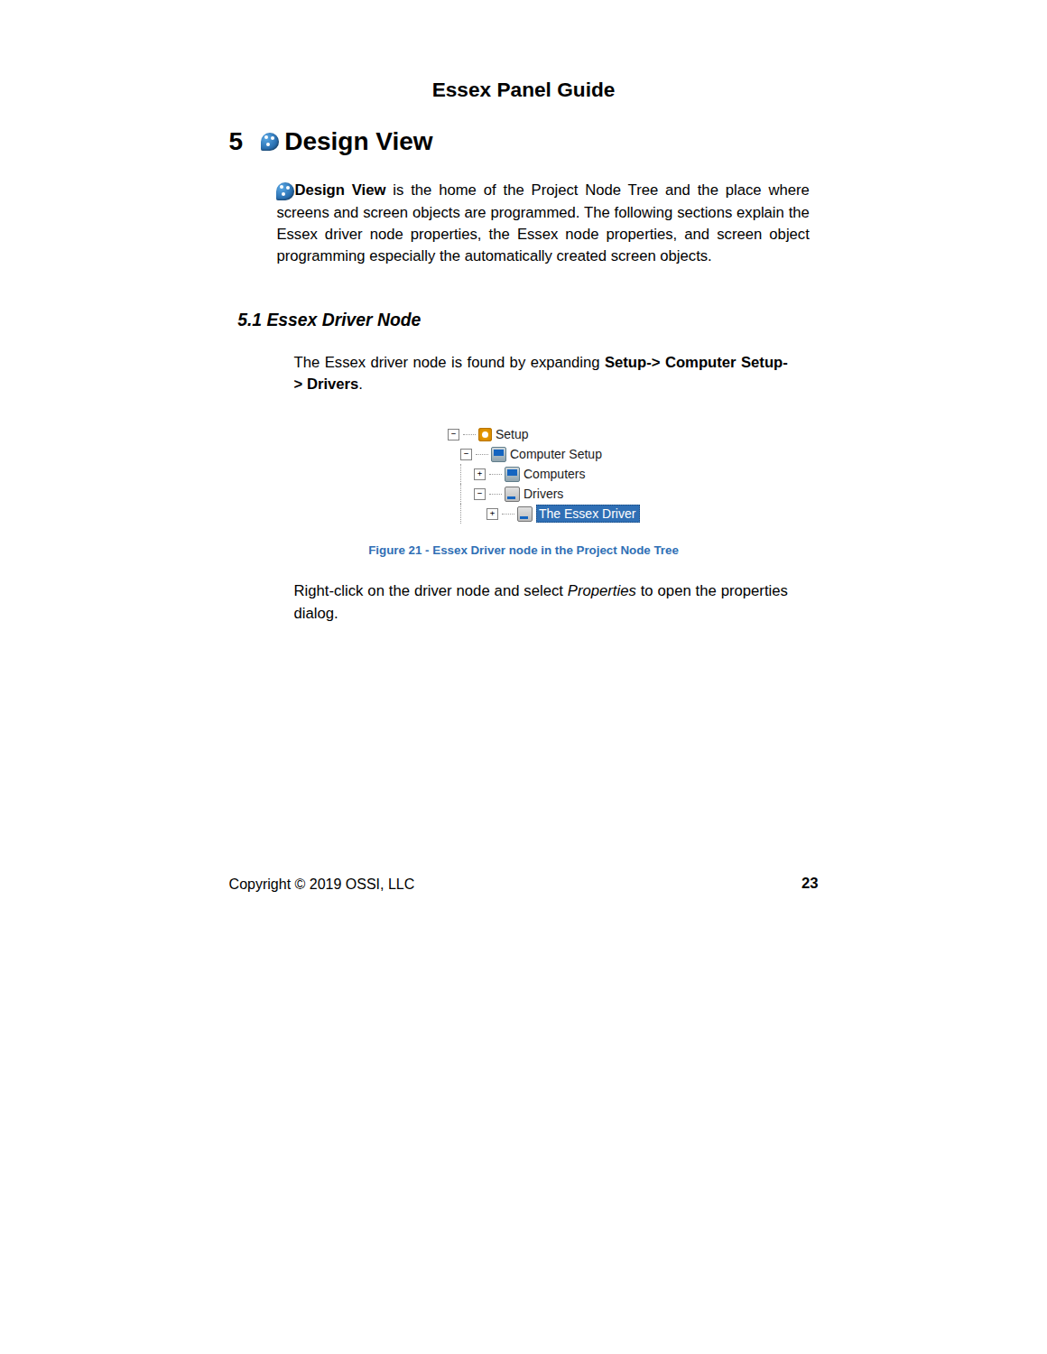Essex Panel Guide
5 Design View
Design View is the home of the Project Node Tree and the place where screens and screen objects are programmed. The following sections explain the Essex driver node properties, the Essex node properties, and screen object programming especially the automatically created screen objects.
5.1 Essex Driver Node
The Essex driver node is found by expanding Setup-> Computer Setup-> Drivers.
− Setup
− Computer Setup
+ Computers
− Drivers
+ The Essex Driver
Figure 21 - Essex Driver node in the Project Node Tree
Right-click on the driver node and select Properties to open the properties dialog.
Copyright © 2019 OSSI, LLC
23